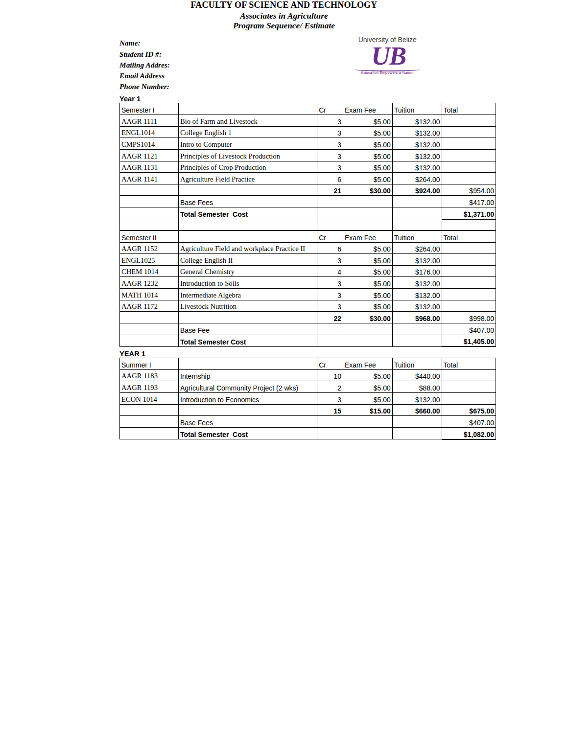FACULTY OF SCIENCE AND TECHNOLOGY
Associates in Agriculture
Program Sequence/ Estimate
University of Belize
UB
Education Empowers a Nation
Name:
Student ID #:
Mailing Addres:
Email Address
Phone Number:
Year 1
| Semester I | | Cr | Exam Fee | Tuition | Total |
| --- | --- | --- | --- | --- | --- |
| AAGR 1111 | Bio of Farm and Livestock | 3 | $5.00 | $132.00 | |
| ENGL1014 | College English 1 | 3 | $5.00 | $132.00 | |
| CMPS1014 | Intro to Computer | 3 | $5.00 | $132.00 | |
| AAGR 1121 | Principles of Livestock Production | 3 | $5.00 | $132.00 | |
| AAGR 1131 | Principles of Crop Production | 3 | $5.00 | $132.00 | |
| AAGR 1141 | Agriculture Field Practice | 6 | $5.00 | $264.00 | |
| | | 21 | $30.00 | $924.00 | $954.00 |
| | Base Fees | | | | $417.00 |
| | Total Semester Cost | | | | $1,371.00 |
| Semester II | | Cr | Exam Fee | Tuition | Total |
| --- | --- | --- | --- | --- | --- |
| AAGR 1152 | Agriculture Field and workplace Practice II | 6 | $5.00 | $264.00 | |
| ENGL1025 | College English II | 3 | $5.00 | $132.00 | |
| CHEM 1014 | General Chemistry | 4 | $5.00 | $176.00 | |
| AAGR 1232 | Introduction to Soils | 3 | $5.00 | $132.00 | |
| MATH 1014 | Intermediate Algebra | 3 | $5.00 | $132.00 | |
| AAGR 1172 | Livestock Nutrition | 3 | $5.00 | $132.00 | |
| | | 22 | $30.00 | $968.00 | $998.00 |
| | Base Fee | | | | $407.00 |
| | Total Semester Cost | | | | $1,405.00 |
YEAR 1
| Summer I | | Cr | Exam Fee | Tuition | Total |
| --- | --- | --- | --- | --- | --- |
| AAGR 1183 | Internship | 10 | $5.00 | $440.00 | |
| AAGR 1193 | Agricultural Community Project (2 wks) | 2 | $5.00 | $88.00 | |
| ECON 1014 | Introduction to Economics | 3 | $5.00 | $132.00 | |
| | | 15 | $15.00 | $660.00 | $675.00 |
| | Base Fees | | | | $407.00 |
| | Total Semester Cost | | | | $1,082.00 |